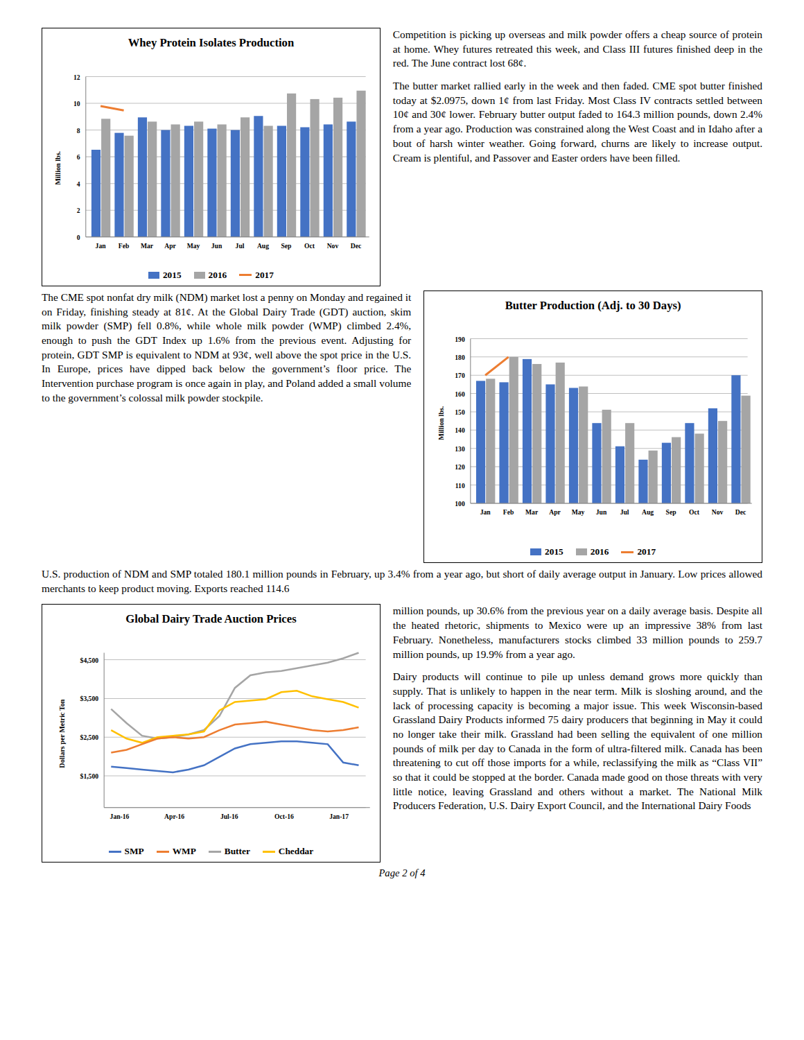Whey Protein Isolates Production
0 2 4 6 8 10 12 Million lbs. Jan Feb Mar Apr May Jun Jul Aug Sep Oct Nov Dec
2015 2016 2017
Competition is picking up overseas and milk powder offers a cheap source of protein at home. Whey futures retreated this week, and Class III futures finished deep in the red. The June contract lost 68¢.
The butter market rallied early in the week and then faded. CME spot butter finished today at $2.0975, down 1¢ from last Friday. Most Class IV contracts settled between 10¢ and 30¢ lower. February butter output faded to 164.3 million pounds, down 2.4% from a year ago. Production was constrained along the West Coast and in Idaho after a bout of harsh winter weather. Going forward, churns are likely to increase output. Cream is plentiful, and Passover and Easter orders have been filled.
Butter Production (Adj. to 30 Days)
190 180 170 160 150 140 130 120 110 100 Million lbs. Jan Feb Mar Apr May Jun Jul Aug Sep Oct Nov Dec
2015 2016 2017
The CME spot nonfat dry milk (NDM) market lost a penny on Monday and regained it on Friday, finishing steady at 81¢. At the Global Dairy Trade (GDT) auction, skim milk powder (SMP) fell 0.8%, while whole milk powder (WMP) climbed 2.4%, enough to push the GDT Index up 1.6% from the previous event. Adjusting for protein, GDT SMP is equivalent to NDM at 93¢, well above the spot price in the U.S. In Europe, prices have dipped back below the government’s floor price. The Intervention purchase program is once again in play, and Poland added a small volume to the government’s colossal milk powder stockpile.
U.S. production of NDM and SMP totaled 180.1 million pounds in February, up 3.4% from a year ago, but short of daily average output in January. Low prices allowed merchants to keep product moving. Exports reached 114.6
Global Dairy Trade Auction Prices
$4,500 $3,500 $2,500 $1,500 Dollars per Metric Ton Jan-16 Apr-16 Jul-16 Oct-16 Jan-17
SMP WMP Butter Cheddar
million pounds, up 30.6% from the previous year on a daily average basis. Despite all the heated rhetoric, shipments to Mexico were up an impressive 38% from last February. Nonetheless, manufacturers stocks climbed 33 million pounds to 259.7 million pounds, up 19.9% from a year ago.
Dairy products will continue to pile up unless demand grows more quickly than supply. That is unlikely to happen in the near term. Milk is sloshing around, and the lack of processing capacity is becoming a major issue. This week Wisconsin-based Grassland Dairy Products informed 75 dairy producers that beginning in May it could no longer take their milk. Grassland had been selling the equivalent of one million pounds of milk per day to Canada in the form of ultra-filtered milk. Canada has been threatening to cut off those imports for a while, reclassifying the milk as “Class VII” so that it could be stopped at the border. Canada made good on those threats with very little notice, leaving Grassland and others without a market. The National Milk Producers Federation, U.S. Dairy Export Council, and the International Dairy Foods
Page 2 of 4